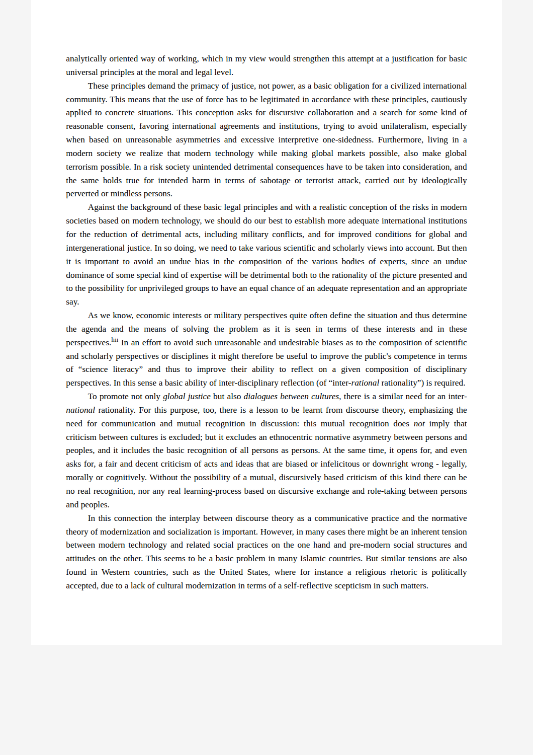analytically oriented way of working, which in my view would strengthen this attempt at a justification for basic universal principles at the moral and legal level.
These principles demand the primacy of justice, not power, as a basic obligation for a civilized international community. This means that the use of force has to be legitimated in accordance with these principles, cautiously applied to concrete situations. This conception asks for discursive collaboration and a search for some kind of reasonable consent, favoring international agreements and institutions, trying to avoid unilateralism, especially when based on unreasonable asymmetries and excessive interpretive one-sidedness. Furthermore, living in a modern society we realize that modern technology while making global markets possible, also make global terrorism possible. In a risk society unintended detrimental consequences have to be taken into consideration, and the same holds true for intended harm in terms of sabotage or terrorist attack, carried out by ideologically perverted or mindless persons.
Against the background of these basic legal principles and with a realistic conception of the risks in modern societies based on modern technology, we should do our best to establish more adequate international institutions for the reduction of detrimental acts, including military conflicts, and for improved conditions for global and intergenerational justice. In so doing, we need to take various scientific and scholarly views into account. But then it is important to avoid an undue bias in the composition of the various bodies of experts, since an undue dominance of some special kind of expertise will be detrimental both to the rationality of the picture presented and to the possibility for unprivileged groups to have an equal chance of an adequate representation and an appropriate say.
As we know, economic interests or military perspectives quite often define the situation and thus determine the agenda and the means of solving the problem as it is seen in terms of these interests and in these perspectives.liii In an effort to avoid such unreasonable and undesirable biases as to the composition of scientific and scholarly perspectives or disciplines it might therefore be useful to improve the public's competence in terms of “science literacy” and thus to improve their ability to reflect on a given composition of disciplinary perspectives. In this sense a basic ability of inter-disciplinary reflection (of “inter-rational rationality”) is required.
To promote not only global justice but also dialogues between cultures, there is a similar need for an inter-national rationality. For this purpose, too, there is a lesson to be learnt from discourse theory, emphasizing the need for communication and mutual recognition in discussion: this mutual recognition does not imply that criticism between cultures is excluded; but it excludes an ethnocentric normative asymmetry between persons and peoples, and it includes the basic recognition of all persons as persons. At the same time, it opens for, and even asks for, a fair and decent criticism of acts and ideas that are biased or infelicitous or downright wrong - legally, morally or cognitively. Without the possibility of a mutual, discursively based criticism of this kind there can be no real recognition, nor any real learning-process based on discursive exchange and role-taking between persons and peoples.
In this connection the interplay between discourse theory as a communicative practice and the normative theory of modernization and socialization is important. However, in many cases there might be an inherent tension between modern technology and related social practices on the one hand and pre-modern social structures and attitudes on the other. This seems to be a basic problem in many Islamic countries. But similar tensions are also found in Western countries, such as the United States, where for instance a religious rhetoric is politically accepted, due to a lack of cultural modernization in terms of a self-reflective scepticism in such matters.